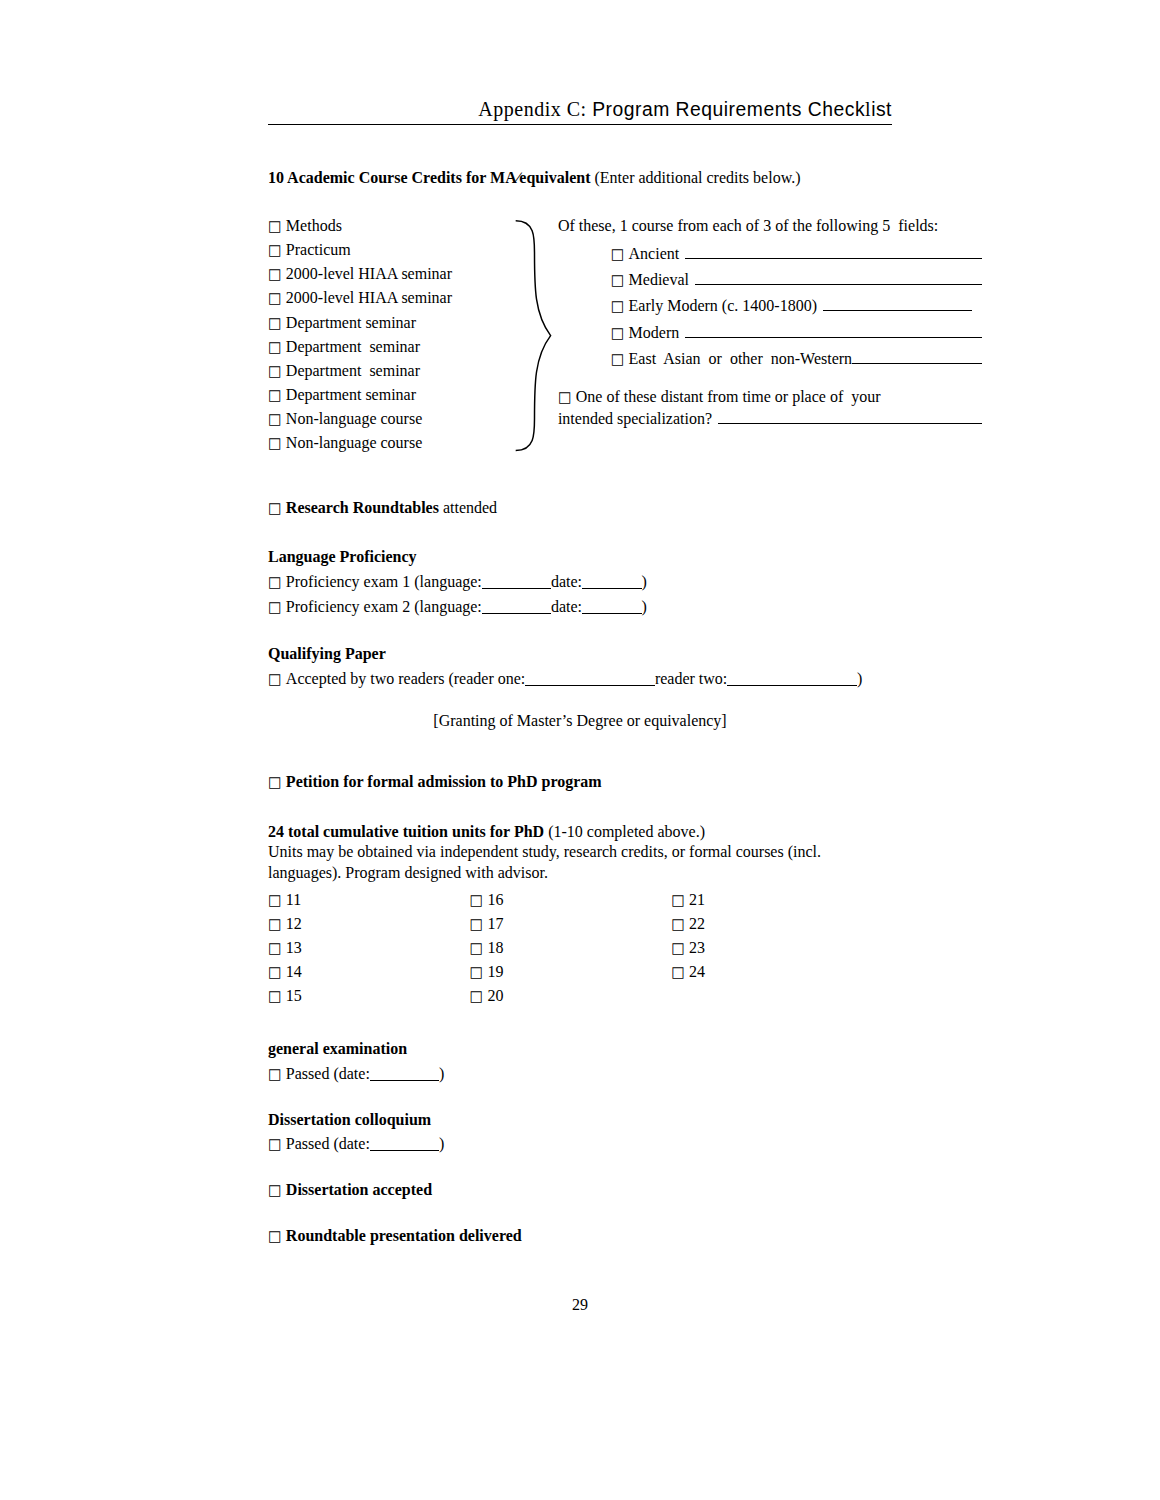Appendix C: Program Requirements Check list
10 Academic Course Credits for MA∕equivalent (Enter additional credits below.)
□Methods
□Practicum
□2000-level HIAA seminar
□2000-level HIAA seminar
□Department seminar
□Department seminar
□Department seminar
□Department seminar
□Non-language course
□Non-language course
Of these, 1 course from each of 3 of the following 5 fields:
□Ancient
□Medieval
□Early Modern (c. 1400-1800)
□Modern
□East Asian or other non-Western
□One of these distant from time or place of your
intended specialization?
□Research Roundtables attended
Language Proficiency
□Proficiency exam 1 (language: date: )
□Proficiency exam 2 (language: date: )
Qualifying Paper
□Accepted by two readers (reader one: reader two: )
[Granting of Master’s Degree or equivalency]
□Petition for formal admission to PhD program
24 total cumulative tuition units for PhD (1-10 completed above.)
Units may be obtained via independent study, research credits, or formal courses (incl. languages). Program designed with advisor.
□11
□12
□13
□14
□15
□16
□17
□18
□19
□20
□21
□22
□23
□24
general examination
□Passed (date: )
Dissertation colloquium
□Passed (date: )
□Dissertation accepted
□Roundtable presentation delivered
29